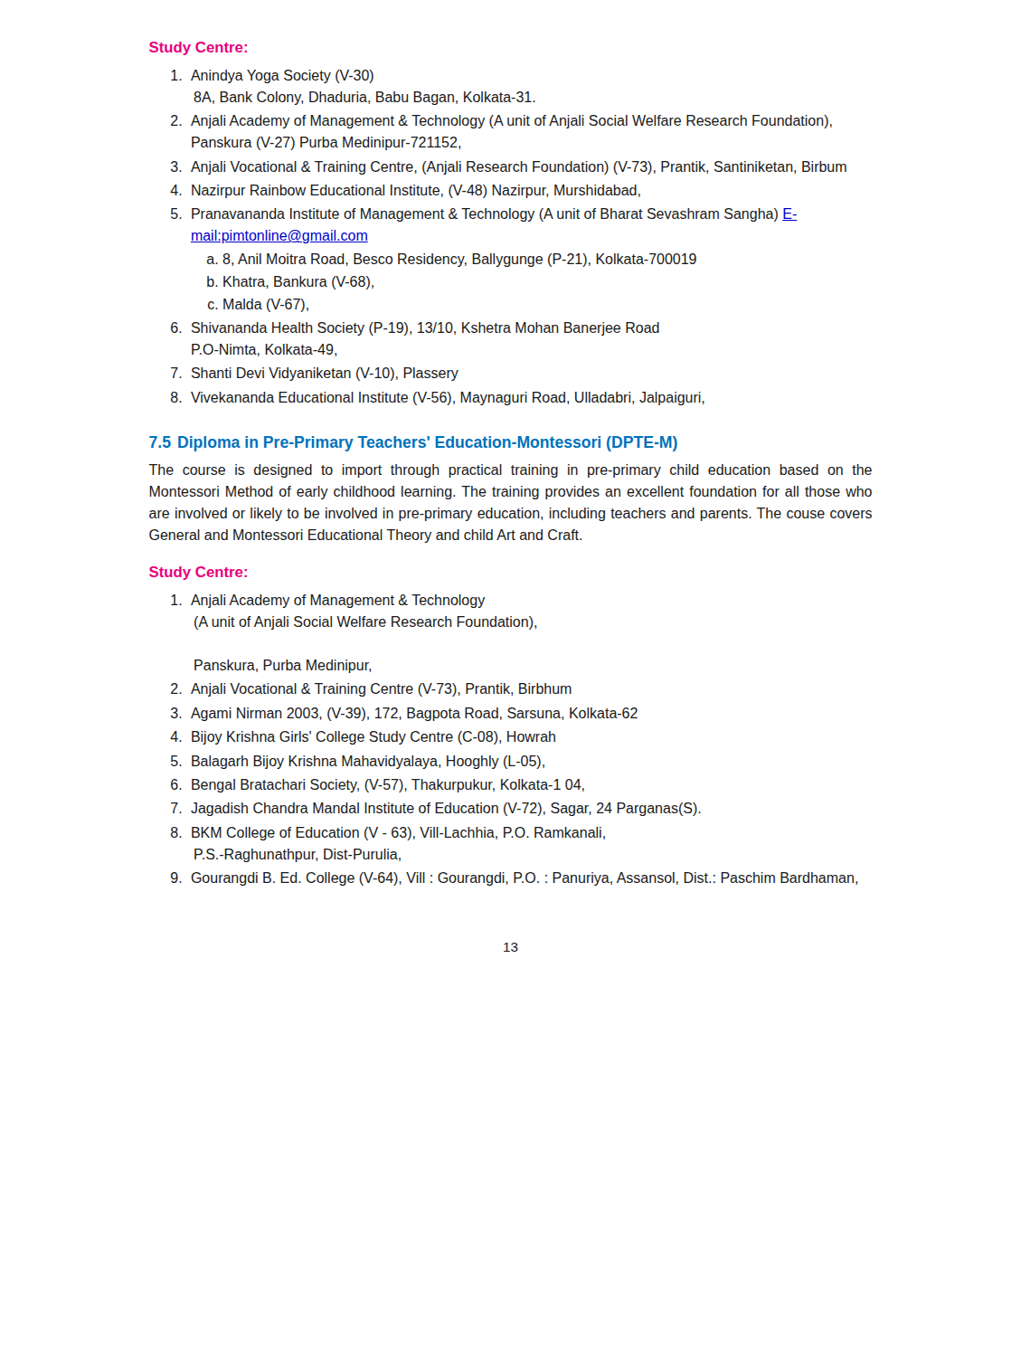Study Centre:
Anindya Yoga Society (V-30)
8A, Bank Colony, Dhaduria, Babu Bagan, Kolkata-31.
Anjali Academy of Management & Technology (A unit of Anjali Social Welfare Research Foundation), Panskura (V-27) Purba Medinipur-721152,
Anjali Vocational & Training Centre, (Anjali Research Foundation) (V-73), Prantik, Santiniketan, Birbum
Nazirpur Rainbow Educational Institute, (V-48) Nazirpur, Murshidabad,
Pranavananda Institute of Management & Technology (A unit of Bharat Sevashram Sangha) E-mail:pimtonline@gmail.com
8, Anil Moitra Road, Besco Residency, Ballygunge (P-21), Kolkata-700019
Khatra, Bankura (V-68),
Malda (V-67),
Shivananda Health Society (P-19), 13/10, Kshetra Mohan Banerjee Road
P.O-Nimta, Kolkata-49,
Shanti Devi Vidyaniketan (V-10), Plassery
Vivekananda Educational Institute (V-56), Maynaguri Road, Ulladabri, Jalpaiguri,
7.5 Diploma in Pre-Primary Teachers' Education-Montessori (DPTE-M)
The course is designed to import through practical training in pre-primary child education based on the Montessori Method of early childhood learning. The training provides an excellent foundation for all those who are involved or likely to be involved in pre-primary education, including teachers and parents. The couse covers General and Montessori Educational Theory and child Art and Craft.
Study Centre:
Anjali Academy of Management & Technology
(A unit of Anjali Social Welfare Research Foundation),
Panskura, Purba Medinipur,
Anjali Vocational & Training Centre (V-73), Prantik, Birbhum
Agami Nirman 2003, (V-39), 172, Bagpota Road, Sarsuna, Kolkata-62
Bijoy Krishna Girls' College Study Centre (C-08), Howrah
Balagarh Bijoy Krishna Mahavidyalaya, Hooghly (L-05),
Bengal Bratachari Society, (V-57), Thakurpukur, Kolkata-1 04,
Jagadish Chandra Mandal Institute of Education (V-72), Sagar, 24 Parganas(S).
BKM College of Education (V - 63), Vill-Lachhia, P.O. Ramkanali,
P.S.-Raghunathpur, Dist-Purulia,
Gourangdi B. Ed. College (V-64), Vill : Gourangdi, P.O. : Panuriya, Assansol, Dist.: Paschim Bardhaman,
13